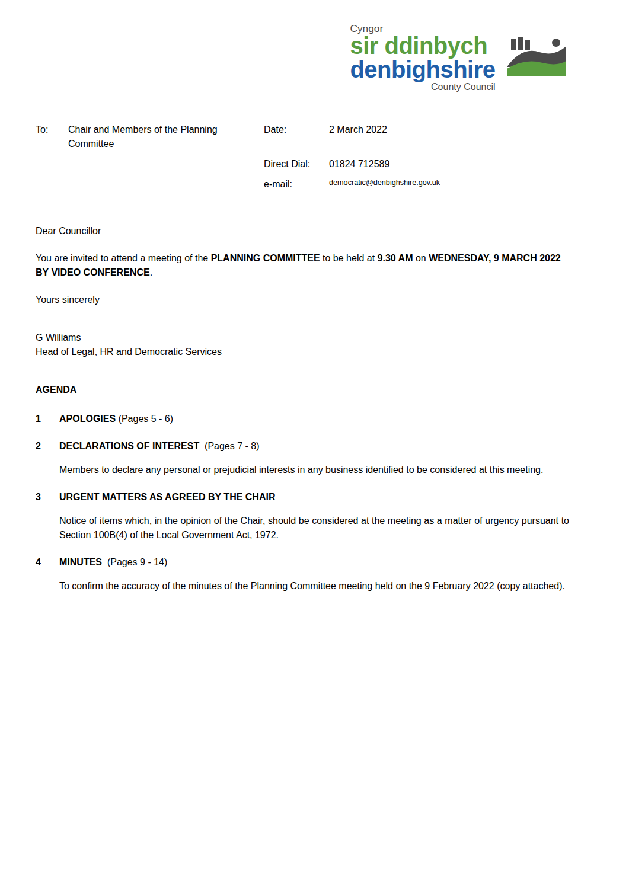Cyngor
sir ddinbych
denbighshire
County Council
| To: | Chair and Members of the Planning Committee | Date: | 2 March 2022 |
| | | Direct Dial: | 01824 712589 |
| | | e-mail: | democratic@denbighshire.gov.uk |
Dear Councillor
You are invited to attend a meeting of the PLANNING COMMITTEE to be held at 9.30 AM on WEDNESDAY, 9 MARCH 2022 BY VIDEO CONFERENCE.
Yours sincerely
G Williams
Head of Legal, HR and Democratic Services
AGENDA
1
APOLOGIES (Pages 5 - 6)
2
DECLARATIONS OF INTEREST (Pages 7 - 8)
Members to declare any personal or prejudicial interests in any business identified to be considered at this meeting.
3
URGENT MATTERS AS AGREED BY THE CHAIR
Notice of items which, in the opinion of the Chair, should be considered at the meeting as a matter of urgency pursuant to Section 100B(4) of the Local Government Act, 1972.
4
MINUTES (Pages 9 - 14)
To confirm the accuracy of the minutes of the Planning Committee meeting held on the 9 February 2022 (copy attached).